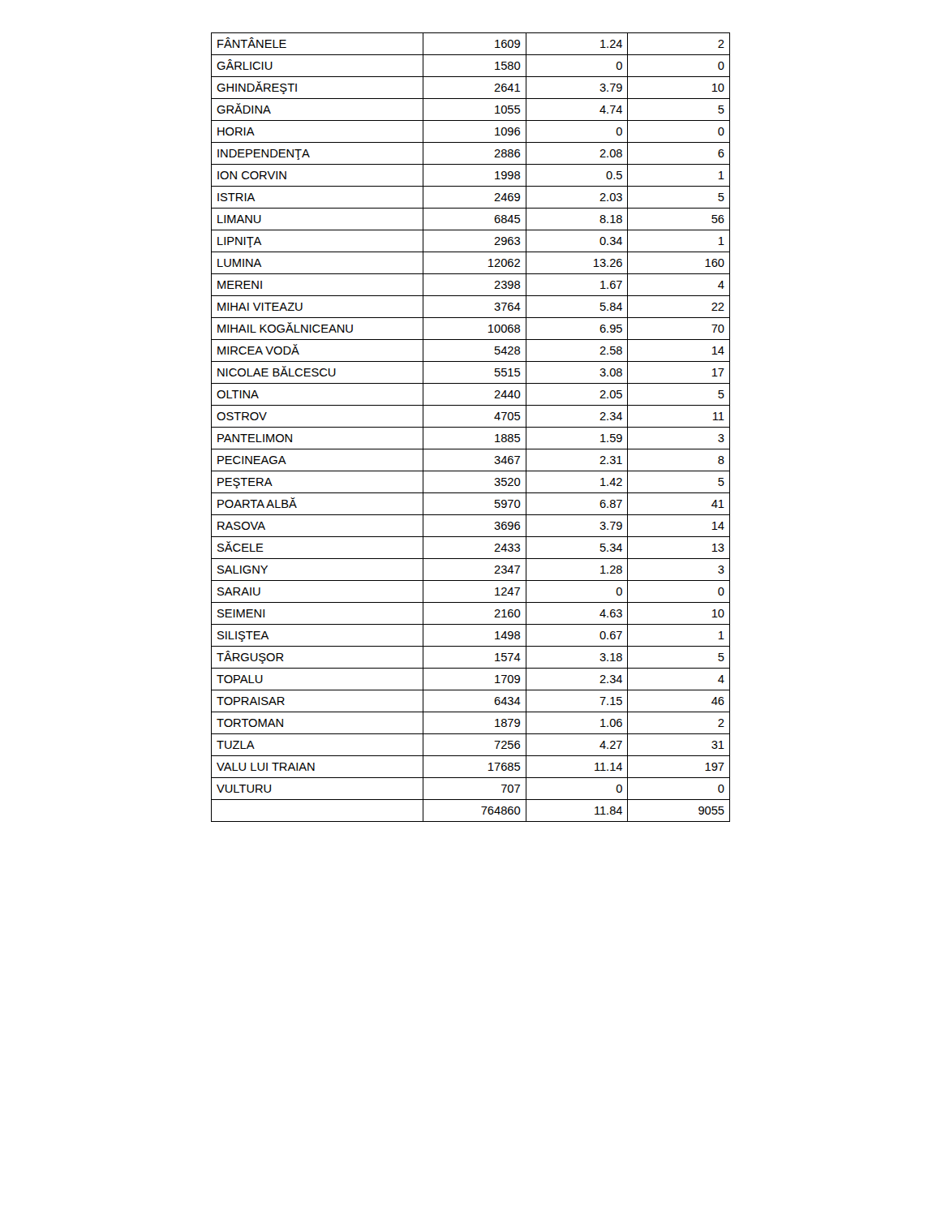| FÂNTÂNELE | 1609 | 1.24 | 2 |
| GÂRLICIU | 1580 | 0 | 0 |
| GHINDĂREŞTI | 2641 | 3.79 | 10 |
| GRĂDINA | 1055 | 4.74 | 5 |
| HORIA | 1096 | 0 | 0 |
| INDEPENDENŢA | 2886 | 2.08 | 6 |
| ION CORVIN | 1998 | 0.5 | 1 |
| ISTRIA | 2469 | 2.03 | 5 |
| LIMANU | 6845 | 8.18 | 56 |
| LIPNIŢA | 2963 | 0.34 | 1 |
| LUMINA | 12062 | 13.26 | 160 |
| MERENI | 2398 | 1.67 | 4 |
| MIHAI VITEAZU | 3764 | 5.84 | 22 |
| MIHAIL KOGĂLNICEANU | 10068 | 6.95 | 70 |
| MIRCEA VODĂ | 5428 | 2.58 | 14 |
| NICOLAE BĂLCESCU | 5515 | 3.08 | 17 |
| OLTINA | 2440 | 2.05 | 5 |
| OSTROV | 4705 | 2.34 | 11 |
| PANTELIMON | 1885 | 1.59 | 3 |
| PECINEAGA | 3467 | 2.31 | 8 |
| PEŞTERA | 3520 | 1.42 | 5 |
| POARTA ALBĂ | 5970 | 6.87 | 41 |
| RASOVA | 3696 | 3.79 | 14 |
| SĂCELE | 2433 | 5.34 | 13 |
| SALIGNY | 2347 | 1.28 | 3 |
| SARAIU | 1247 | 0 | 0 |
| SEIMENI | 2160 | 4.63 | 10 |
| SILIŞTEA | 1498 | 0.67 | 1 |
| TÂRGUŞOR | 1574 | 3.18 | 5 |
| TOPALU | 1709 | 2.34 | 4 |
| TOPRAISAR | 6434 | 7.15 | 46 |
| TORTOMAN | 1879 | 1.06 | 2 |
| TUZLA | 7256 | 4.27 | 31 |
| VALU LUI TRAIAN | 17685 | 11.14 | 197 |
| VULTURU | 707 | 0 | 0 |
| | 764860 | 11.84 | 9055 |